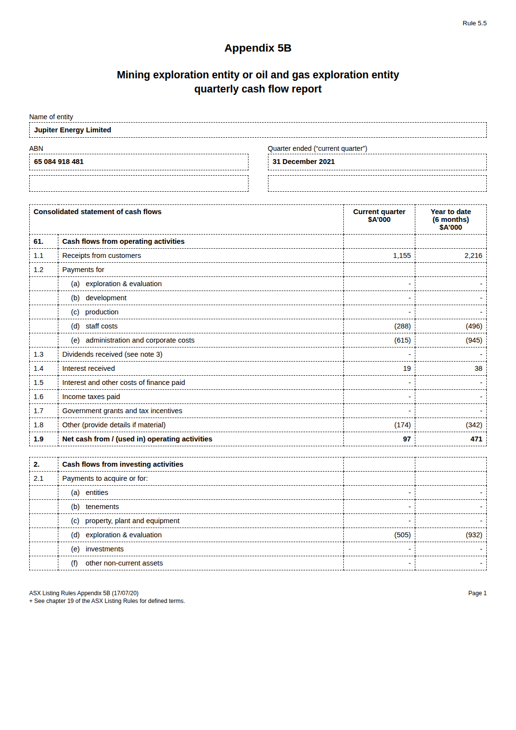Rule 5.5
Appendix 5B
Mining exploration entity or oil and gas exploration entity
quarterly cash flow report
Name of entity
Jupiter Energy Limited
ABN
65 084 918 481
Quarter ended (“current quarter”)
31 December 2021
| Consolidated statement of cash flows | Current quarter $A’000 | Year to date (6 months) $A’000 |
| --- | --- | --- |
| 61. | Cash flows from operating activities | | |
| 1.1 | Receipts from customers | 1,155 | 2,216 |
| 1.2 | Payments for | | |
| | (a) exploration & evaluation | - | - |
| | (b) development | - | - |
| | (c) production | - | - |
| | (d) staff costs | (288) | (496) |
| | (e) administration and corporate costs | (615) | (945) |
| 1.3 | Dividends received (see note 3) | - | - |
| 1.4 | Interest received | 19 | 38 |
| 1.5 | Interest and other costs of finance paid | - | - |
| 1.6 | Income taxes paid | - | - |
| 1.7 | Government grants and tax incentives | - | - |
| 1.8 | Other (provide details if material) | (174) | (342) |
| 1.9 | Net cash from / (used in) operating activities | 97 | 471 |
| 2. | Cash flows from investing activities | | |
| 2.1 | Payments to acquire or for: | | |
| | (a) entities | - | - |
| | (b) tenements | - | - |
| | (c) property, plant and equipment | - | - |
| | (d) exploration & evaluation | (505) | (932) |
| | (e) investments | - | - |
| | (f) other non-current assets | - | - |
ASX Listing Rules Appendix 5B (17/07/20)
+ See chapter 19 of the ASX Listing Rules for defined terms.
Page 1